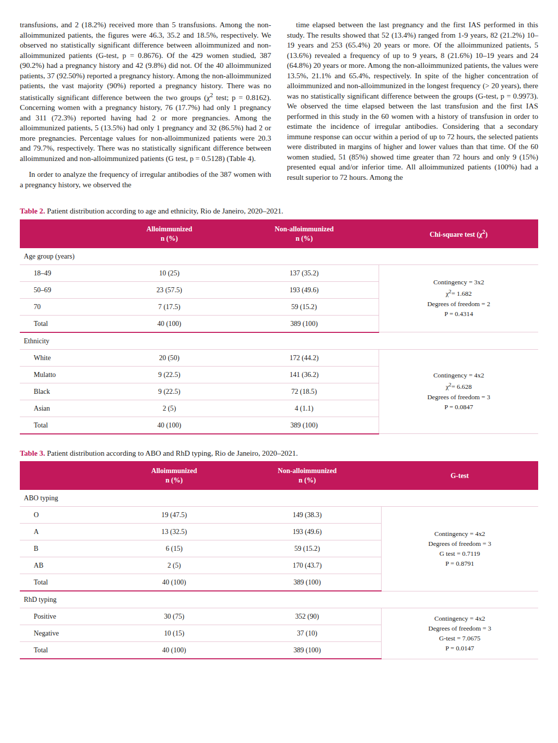transfusions, and 2 (18.2%) received more than 5 transfusions. Among the non-alloimmunized patients, the figures were 46.3, 35.2 and 18.5%, respectively. We observed no statistically significant difference between alloimmunized and non-alloimmunized patients (G-test, p = 0.8676). Of the 429 women studied, 387 (90.2%) had a pregnancy history and 42 (9.8%) did not. Of the 40 alloimmunized patients, 37 (92.50%) reported a pregnancy history. Among the non-alloimmunized patients, the vast majority (90%) reported a pregnancy history. There was no statistically significant difference between the two groups (χ2 test; p = 0.8162). Concerning women with a pregnancy history, 76 (17.7%) had only 1 pregnancy and 311 (72.3%) reported having had 2 or more pregnancies. Among the alloimmunized patients, 5 (13.5%) had only 1 pregnancy and 32 (86.5%) had 2 or more pregnancies. Percentage values for non-alloimmunized patients were 20.3 and 79.7%, respectively. There was no statistically significant difference between alloimmunized and non-alloimmunized patients (G test, p = 0.5128) (Table 4).
In order to analyze the frequency of irregular antibodies of the 387 women with a pregnancy history, we observed the
time elapsed between the last pregnancy and the first IAS performed in this study. The results showed that 52 (13.4%) ranged from 1-9 years, 82 (21.2%) 10–19 years and 253 (65.4%) 20 years or more. Of the alloimmunized patients, 5 (13.6%) revealed a frequency of up to 9 years, 8 (21.6%) 10–19 years and 24 (64.8%) 20 years or more. Among the non-alloimmunized patients, the values were 13.5%, 21.1% and 65.4%, respectively. In spite of the higher concentration of alloimmunized and non-alloimmunized in the longest frequency (> 20 years), there was no statistically significant difference between the groups (G-test, p = 0.9973). We observed the time elapsed between the last transfusion and the first IAS performed in this study in the 60 women with a history of transfusion in order to estimate the incidence of irregular antibodies. Considering that a secondary immune response can occur within a period of up to 72 hours, the selected patients were distributed in margins of higher and lower values than that time. Of the 60 women studied, 51 (85%) showed time greater than 72 hours and only 9 (15%) presented equal and/or inferior time. All alloimmunized patients (100%) had a result superior to 72 hours. Among the
Table 2. Patient distribution according to age and ethnicity, Rio de Janeiro, 2020–2021.
| | Alloimmunized n (%) | Non-alloimmunized n (%) | Chi-square test (χ 2 ) |
| --- | --- | --- | --- |
| Age group (years) |
| 18–49 | 10 (25) | 137 (35.2) | Contingency = 3x2 χ 2 = 1.682 Degrees of freedom = 2 P = 0.4314 |
| 50–69 | 23 (57.5) | 193 (49.6) |
| 70 | 7 (17.5) | 59 (15.2) |
| Total | 40 (100) | 389 (100) |
| Ethnicity |
| White | 20 (50) | 172 (44.2) | Contingency = 4x2 χ 2 = 6.628 Degrees of freedom = 3 P = 0.0847 |
| Mulatto | 9 (22.5) | 141 (36.2) |
| Black | 9 (22.5) | 72 (18.5) |
| Asian | 2 (5) | 4 (1.1) |
| Total | 40 (100) | 389 (100) |
Table 3. Patient distribution according to ABO and RhD typing, Rio de Janeiro, 2020–2021.
| | Alloimmunized n (%) | Non-alloimmunized n (%) | G-test |
| --- | --- | --- | --- |
| ABO typing |
| O | 19 (47.5) | 149 (38.3) | Contingency = 4x2 Degrees of freedom = 3 G test = 0.7119 P = 0.8791 |
| A | 13 (32.5) | 193 (49.6) |
| B | 6 (15) | 59 (15.2) |
| AB | 2 (5) | 170 (43.7) |
| Total | 40 (100) | 389 (100) |
| RhD typing |
| Positive | 30 (75) | 352 (90) | Contingency = 4x2 Degrees of freedom = 3 G-test = 7.0675 P = 0.0147 |
| Negative | 10 (15) | 37 (10) |
| Total | 40 (100) | 389 (100) |